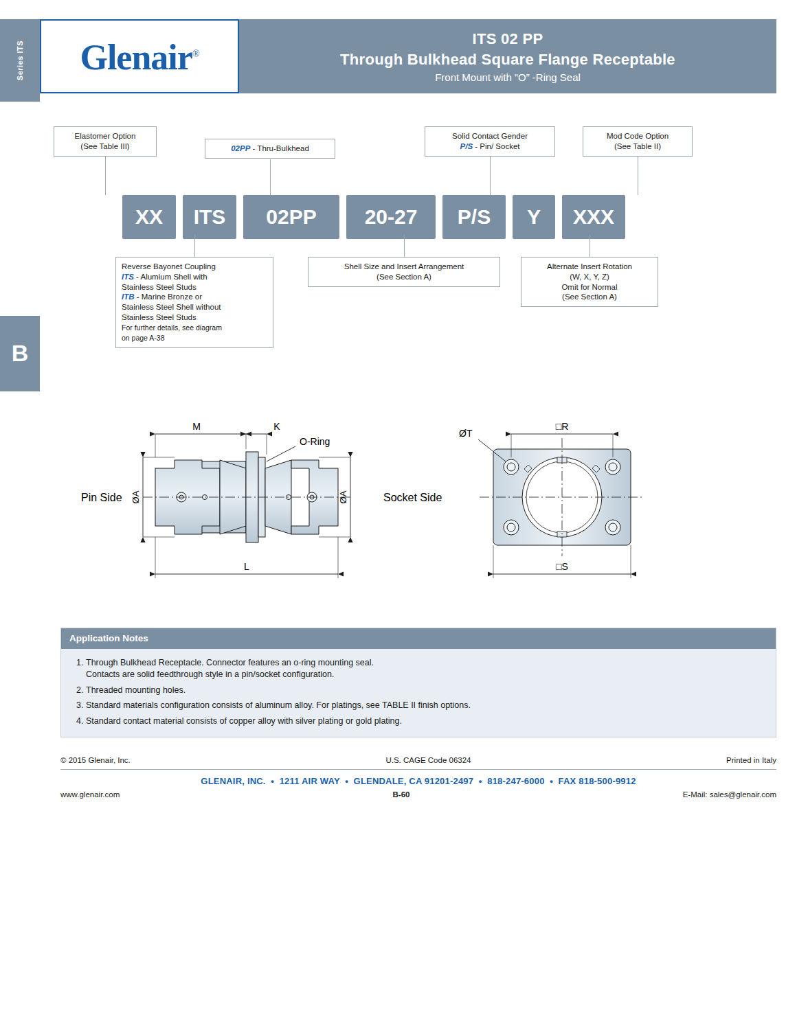Series ITS
B
Glenair®
ITS 02 PP
Through Bulkhead Square Flange Receptable
Front Mount with “O” -Ring Seal
Elastomer Option
(See Table III)
02PP - Thru-Bulkhead
Solid Contact Gender
P/S - Pin/ Socket
Mod Code Option
(See Table II)
XX
ITS
02PP
20-27
P/S
Y
XXX
Reverse Bayonet Coupling
ITS - Alumium Shell with
Stainless Steel Studs
ITB - Marine Bronze or
Stainless Steel Shell without
Stainless Steel Studs
For further details, see diagram
on page A-38
Shell Size and Insert Arrangement
(See Section A)
Alternate Insert Rotation
(W, X, Y, Z)
Omit for Normal
(See Section A)
O-Ring M K ØA ØA L Pin Side Socket Side ØT □R □S
Application Notes
Through Bulkhead Receptacle. Connector features an o-ring mounting seal.
Contacts are solid feedthrough style in a pin/socket configuration.
Threaded mounting holes.
Standard materials configuration consists of aluminum alloy. For platings, see TABLE II finish options.
Standard contact material consists of copper alloy with silver plating or gold plating.
© 2015 Glenair, Inc.
U.S. CAGE Code 06324
Printed in Italy
GLENAIR, INC. • 1211 AIR WAY • GLENDALE, CA 91201-2497 • 818-247-6000 • FAX 818-500-9912
www.glenair.com
B-60
E-Mail: sales@glenair.com